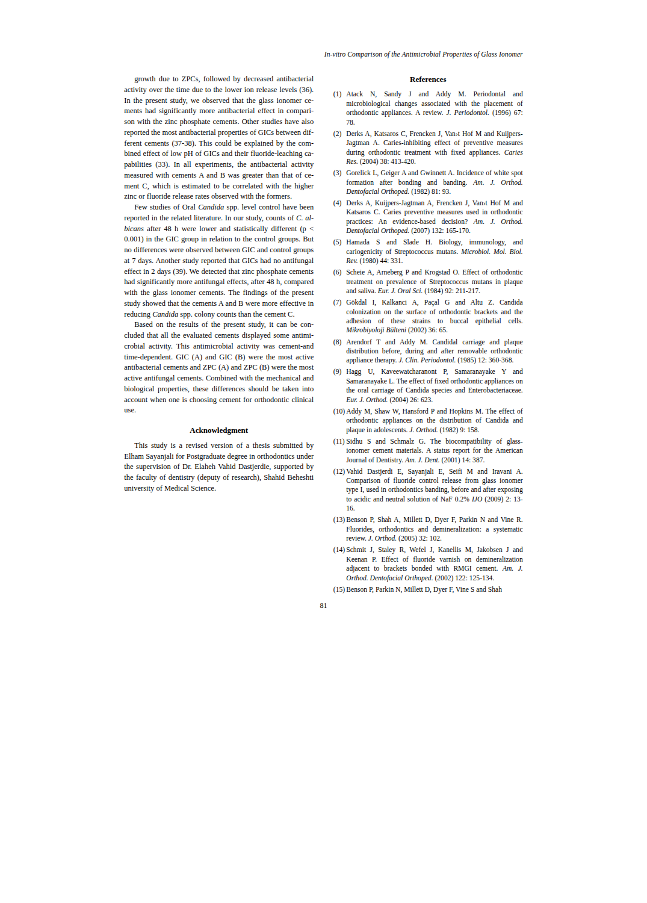In-vitro Comparison of the Antimicrobial Properties of Glass Ionomer
growth due to ZPCs, followed by decreased antibacterial activity over the time due to the lower ion release levels (36). In the present study, we observed that the glass ionomer cements had significantly more antibacterial effect in comparison with the zinc phosphate cements. Other studies have also reported the most antibacterial properties of GICs between different cements (37-38). This could be explained by the combined effect of low pH of GICs and their fluoride-leaching capabilities (33). In all experiments, the antibacterial activity measured with cements A and B was greater than that of cement C, which is estimated to be correlated with the higher zinc or fluoride release rates observed with the formers.
Few studies of Oral Candida spp. level control have been reported in the related literature. In our study, counts of C. albicans after 48 h were lower and statistically different (p < 0.001) in the GIC group in relation to the control groups. But no differences were observed between GIC and control groups at 7 days. Another study reported that GICs had no antifungal effect in 2 days (39). We detected that zinc phosphate cements had significantly more antifungal effects, after 48 h, compared with the glass ionomer cements. The findings of the present study showed that the cements A and B were more effective in reducing Candida spp. colony counts than the cement C.
Based on the results of the present study, it can be concluded that all the evaluated cements displayed some antimicrobial activity. This antimicrobial activity was cement-and time-dependent. GIC (A) and GIC (B) were the most active antibacterial cements and ZPC (A) and ZPC (B) were the most active antifungal cements. Combined with the mechanical and biological properties, these differences should be taken into account when one is choosing cement for orthodontic clinical use.
Acknowledgment
This study is a revised version of a thesis submitted by Elham Sayanjali for Postgraduate degree in orthodontics under the supervision of Dr. Elaheh Vahid Dastjerdie, supported by the faculty of dentistry (deputy of research), Shahid Beheshti university of Medical Science.
References
Atack N, Sandy J and Addy M. Periodontal and microbiological changes associated with the placement of orthodontic appliances. A review. J. Periodontol. (1996) 67: 78.
Derks A, Katsaros C, Frencken J, Van›t Hof M and Kuijpers-Jagtman A. Caries-inhibiting effect of preventive measures during orthodontic treatment with fixed appliances. Caries Res. (2004) 38: 413-420.
Gorelick L, Geiger A and Gwinnett A. Incidence of white spot formation after bonding and banding. Am. J. Orthod. Dentofacial Orthoped. (1982) 81: 93.
Derks A, Kuijpers-Jagtman A, Frencken J, Van›t Hof M and Katsaros C. Caries preventive measures used in orthodontic practices: An evidence-based decision? Am. J. Orthod. Dentofacial Orthoped. (2007) 132: 165-170.
Hamada S and Slade H. Biology, immunology, and cariogenicity of Streptococcus mutans. Microbiol. Mol. Biol. Rev. (1980) 44: 331.
Scheie A, Arneberg P and Krogstad O. Effect of orthodontic treatment on prevalence of Streptococcus mutans in plaque and saliva. Eur. J. Oral Sci. (1984) 92: 211-217.
Gökdal I, Kalkanci A, Paçal G and Altu Z. Candida colonization on the surface of orthodontic brackets and the adhesion of these strains to buccal epithelial cells. Mikrobiyoloji Bülteni (2002) 36: 65.
Arendorf T and Addy M. Candidal carriage and plaque distribution before, during and after removable orthodontic appliance therapy. J. Clin. Periodontol. (1985) 12: 360-368.
Hagg U, Kaveewatcharanont P, Samaranayake Y and Samaranayake L. The effect of fixed orthodontic appliances on the oral carriage of Candida species and Enterobacteriaceae. Eur. J. Orthod. (2004) 26: 623.
Addy M, Shaw W, Hansford P and Hopkins M. The effect of orthodontic appliances on the distribution of Candida and plaque in adolescents. J. Orthod. (1982) 9: 158.
Sidhu S and Schmalz G. The biocompatibility of glass-ionomer cement materials. A status report for the American Journal of Dentistry. Am. J. Dent. (2001) 14: 387.
Vahid Dastjerdi E, Sayanjali E, Seifi M and Iravani A. Comparison of fluoride control release from glass ionomer type I, used in orthodontics banding, before and after exposing to acidic and neutral solution of NaF 0.2% IJO (2009) 2: 13-16.
Benson P, Shah A, Millett D, Dyer F, Parkin N and Vine R. Fluorides, orthodontics and demineralization: a systematic review. J. Orthod. (2005) 32: 102.
Schmit J, Staley R, Wefel J, Kanellis M, Jakobsen J and Keenan P. Effect of fluoride varnish on demineralization adjacent to brackets bonded with RMGI cement. Am. J. Orthod. Dentofacial Orthoped. (2002) 122: 125-134.
Benson P, Parkin N, Millett D, Dyer F, Vine S and Shah
81